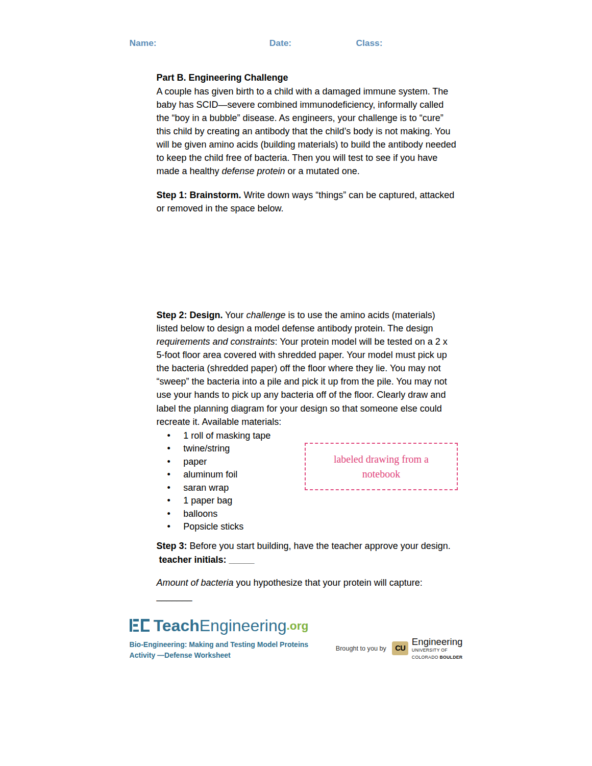Name:
Date:
Class:
Part B. Engineering Challenge
A couple has given birth to a child with a damaged immune system. The baby has SCID—severe combined immunodeficiency, informally called the “boy in a bubble” disease. As engineers, your challenge is to “cure” this child by creating an antibody that the child’s body is not making. You will be given amino acids (building materials) to build the antibody needed to keep the child free of bacteria. Then you will test to see if you have made a healthy defense protein or a mutated one.
Step 1: Brainstorm. Write down ways “things” can be captured, attacked or removed in the space below.
Step 2: Design. Your challenge is to use the amino acids (materials) listed below to design a model defense antibody protein. The design requirements and constraints: Your protein model will be tested on a 2 x 5-foot floor area covered with shredded paper. Your model must pick up the bacteria (shredded paper) off the floor where they lie. You may not “sweep” the bacteria into a pile and pick it up from the pile. You may not use your hands to pick up any bacteria off of the floor. Clearly draw and label the planning diagram for your design so that someone else could recreate it. Available materials:
1 roll of masking tape
twine/string
paper
aluminum foil
saran wrap
1 paper bag
balloons
Popsicle sticks
labeled drawing from a notebook
Step 3: Before you start building, have the teacher approve your design. teacher initials: _____
Amount of bacteria you hypothesize that your protein will capture: _______
Teach Engineering.org
Bio-Engineering: Making and Testing Model Proteins Activity —Defense Worksheet
Brought to you by CU Engineering
UNIVERSITY OF COLORADO BOULDER